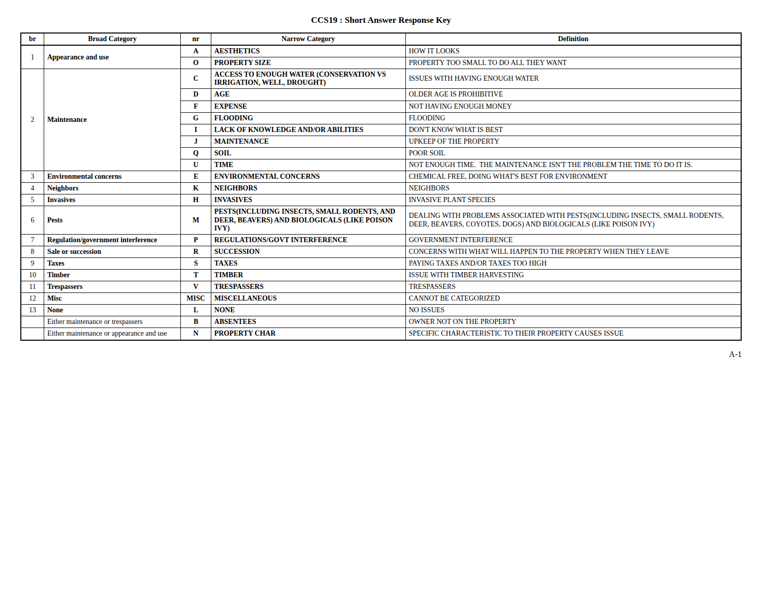CCS19 : Short Answer Response Key
| br | Broad Category | nr | Narrow Category | Definition |
| --- | --- | --- | --- | --- |
| 1 | Appearance and use | A | AESTHETICS | HOW IT LOOKS |
| O | PROPERTY SIZE | PROPERTY TOO SMALL TO DO ALL THEY WANT |
| 2 | Maintenance | C | ACCESS TO ENOUGH WATER (CONSERVATION VS IRRIGATION, WELL, DROUGHT) | ISSUES WITH HAVING ENOUGH WATER |
| D | AGE | OLDER AGE IS PROHIBITIVE |
| F | EXPENSE | NOT HAVING ENOUGH MONEY |
| G | FLOODING | FLOODING |
| I | LACK OF KNOWLEDGE AND/OR ABILITIES | DON'T KNOW WHAT IS BEST |
| J | MAINTENANCE | UPKEEP OF THE PROPERTY |
| Q | SOIL | POOR SOIL |
| U | TIME | NOT ENOUGH TIME. THE MAINTENANCE ISN'T THE PROBLEM THE TIME TO DO IT IS. |
| 3 | Environmental concerns | E | ENVIRONMENTAL CONCERNS | CHEMICAL FREE, DOING WHAT'S BEST FOR ENVIRONMENT |
| 4 | Neighbors | K | NEIGHBORS | NEIGHBORS |
| 5 | Invasives | H | INVASIVES | INVASIVE PLANT SPECIES |
| 6 | Pests | M | PESTS(INCLUDING INSECTS, SMALL RODENTS, AND DEER, BEAVERS) AND BIOLOGICALS (LIKE POISON IVY) | DEALING WITH PROBLEMS ASSOCIATED WITH PESTS(INCLUDING INSECTS, SMALL RODENTS, DEER, BEAVERS, COYOTES, DOGS) AND BIOLOGICALS (LIKE POISON IVY) |
| 7 | Regulation/government interference | P | REGULATIONS/GOVT INTERFERENCE | GOVERNMENT INTERFERENCE |
| 8 | Sale or succession | R | SUCCESSION | CONCERNS WITH WHAT WILL HAPPEN TO THE PROPERTY WHEN THEY LEAVE |
| 9 | Taxes | S | TAXES | PAYING TAXES AND/OR TAXES TOO HIGH |
| 10 | Timber | T | TIMBER | ISSUE WITH TIMBER HARVESTING |
| 11 | Trespassers | V | TRESPASSERS | TRESPASSERS |
| 12 | Misc | MISC | MISCELLANEOUS | CANNOT BE CATEGORIZED |
| 13 | None | L | NONE | NO ISSUES |
| | Either maintenance or trespassers | B | ABSENTEES | OWNER NOT ON THE PROPERTY |
| | Either maintenance or appearance and use | N | PROPERTY CHAR | SPECIFIC CHARACTERISTIC TO THEIR PROPERTY CAUSES ISSUE |
A-1